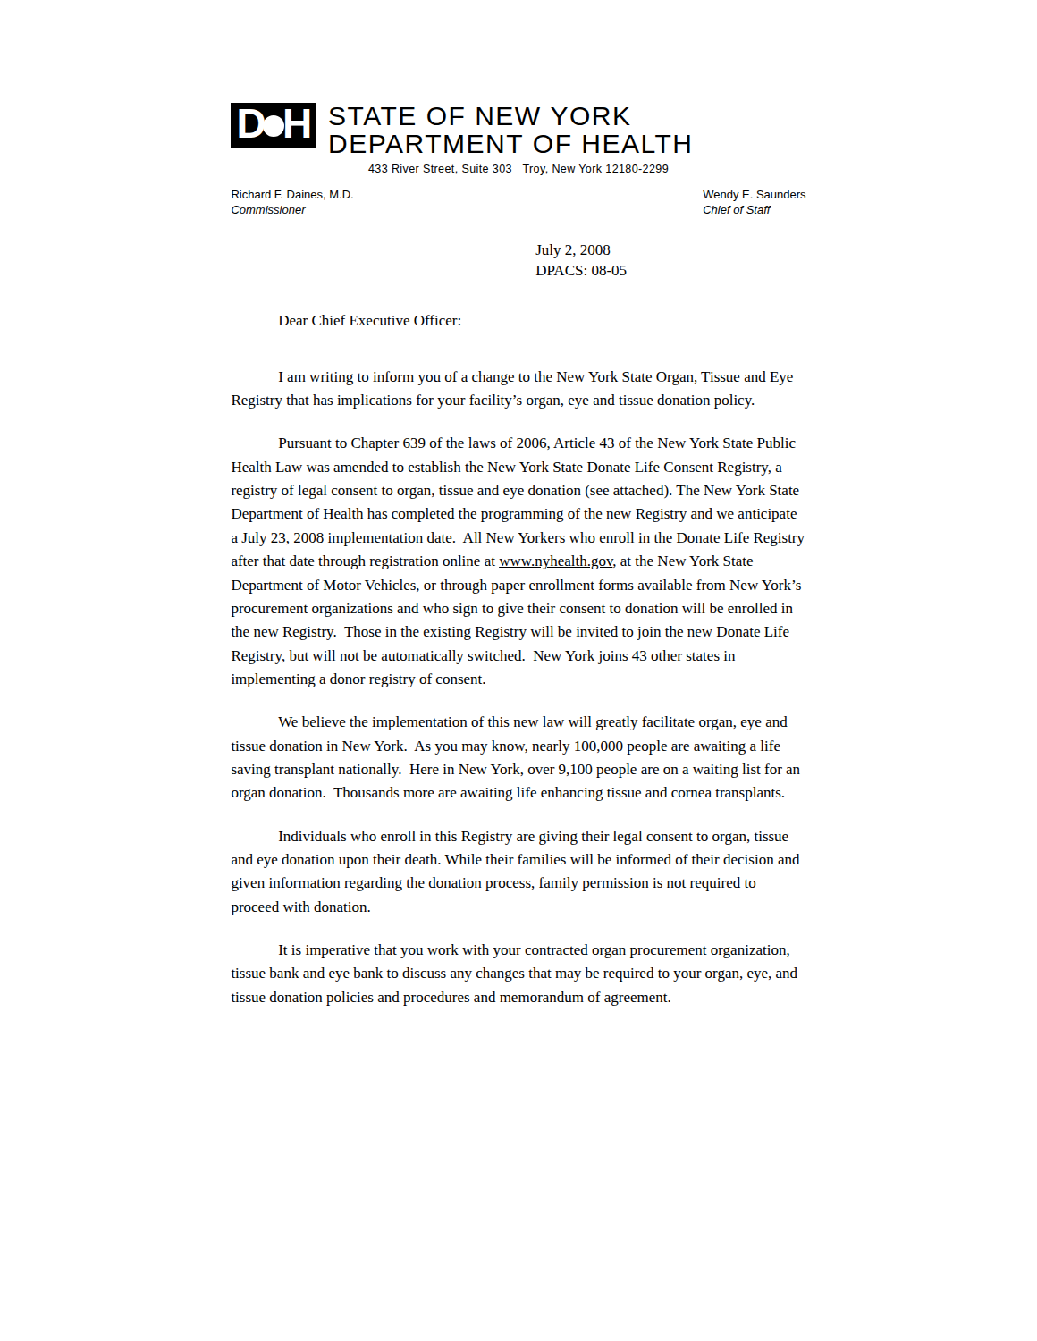D H
STATE OF NEW YORK
DEPARTMENT OF HEALTH
433 River Street, Suite 303 Troy, New York 12180-2299
Richard F. Daines, M.D.
Commissioner
Wendy E. Saunders
Chief of Staff
July 2, 2008
DPACS: 08-05
Dear Chief Executive Officer:
I am writing to inform you of a change to the New York State Organ, Tissue and Eye Registry that has implications for your facility’s organ, eye and tissue donation policy.
Pursuant to Chapter 639 of the laws of 2006, Article 43 of the New York State Public Health Law was amended to establish the New York State Donate Life Consent Registry, a registry of legal consent to organ, tissue and eye donation (see attached). The New York State Department of Health has completed the programming of the new Registry and we anticipate a July 23, 2008 implementation date. All New Yorkers who enroll in the Donate Life Registry after that date through registration online at www.nyhealth.gov, at the New York State Department of Motor Vehicles, or through paper enrollment forms available from New York’s procurement organizations and who sign to give their consent to donation will be enrolled in the new Registry. Those in the existing Registry will be invited to join the new Donate Life Registry, but will not be automatically switched. New York joins 43 other states in implementing a donor registry of consent.
We believe the implementation of this new law will greatly facilitate organ, eye and tissue donation in New York. As you may know, nearly 100,000 people are awaiting a life saving transplant nationally. Here in New York, over 9,100 people are on a waiting list for an organ donation. Thousands more are awaiting life enhancing tissue and cornea transplants.
Individuals who enroll in this Registry are giving their legal consent to organ, tissue and eye donation upon their death. While their families will be informed of their decision and given information regarding the donation process, family permission is not required to proceed with donation.
It is imperative that you work with your contracted organ procurement organization, tissue bank and eye bank to discuss any changes that may be required to your organ, eye, and tissue donation policies and procedures and memorandum of agreement.